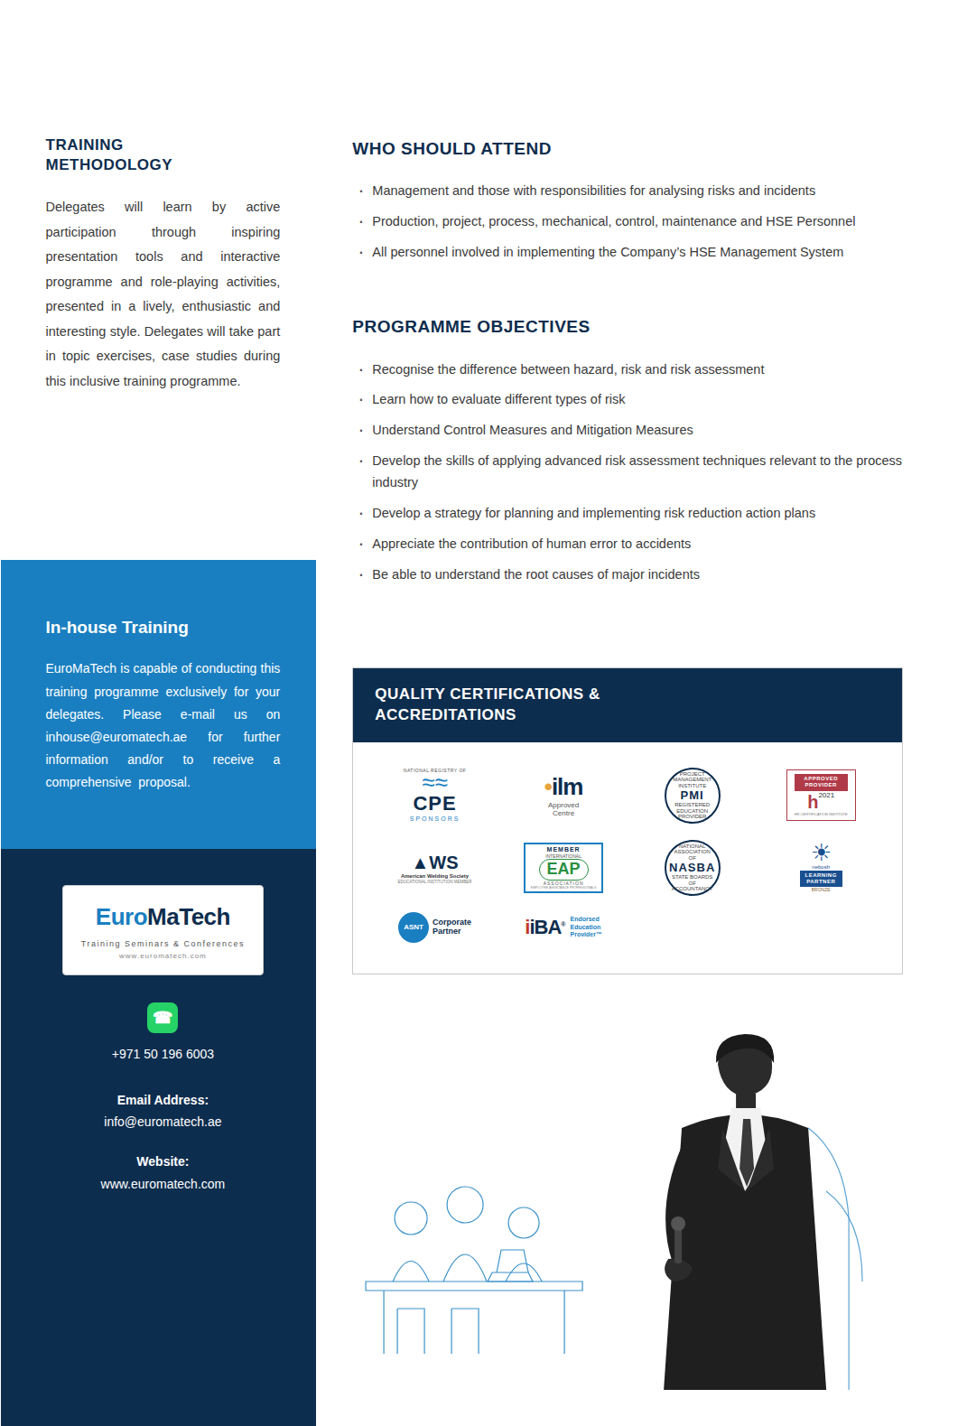TRAINING
METHODOLOGY
Delegates will learn by active participation through inspiring presentation tools and interactive programme and role-playing activities, presented in a lively, enthusiastic and interesting style. Delegates will take part in topic exercises, case studies during this inclusive training programme.
In-house Training
EuroMaTech is capable of conducting this training programme exclusively for your delegates. Please e-mail us on inhouse@euromatech.ae for further information and/or to receive a comprehensive proposal.
Euro MaTech
Training Seminars & Conferences
www.euromatech.com
☎
+971 50 196 6003
Email Address:
info@euromatech.ae
Website:
www.euromatech.com
WHO SHOULD ATTEND
Management and those with responsibilities for analysing risks and incidents
Production, project, process, mechanical, control, maintenance and HSE Personnel
All personnel involved in implementing the Company’s HSE Management System
PROGRAMME OBJECTIVES
Recognise the difference between hazard, risk and risk assessment
Learn how to evaluate different types of risk
Understand Control Measures and Mitigation Measures
Develop the skills of applying advanced risk assessment techniques relevant to the process industry
Develop a strategy for planning and implementing risk reduction action plans
Appreciate the contribution of human error to accidents
Be able to understand the root causes of major incidents
QUALITY CERTIFICATIONS &
ACCREDITATIONS
NATIONAL REGISTRY OF
≈≈
CPE
SPONSORS
•ilm
Approved
Centre
PROJECT MANAGEMENT INSTITUTE
PMI
REGISTERED EDUCATION PROVIDER
APPROVED
PROVIDER
h 2021
HR CERTIFICATION INSTITUTE
▲WS
American Welding Society
EDUCATIONAL INSTITUTION MEMBER
MEMBER
INTERNATIONAL
EAP
ASSOCIATION
EMPLOYEE ASSISTANCE PROFESSIONALS
NATIONAL ASSOCIATION OF
NASBA
STATE BOARDS OF ACCOUNTANCY
☀
nebosh
LEARNING
PARTNER
BRONZE
ASNT
Corporate
Partner
iiBA®
Endorsed
Education
Provider™